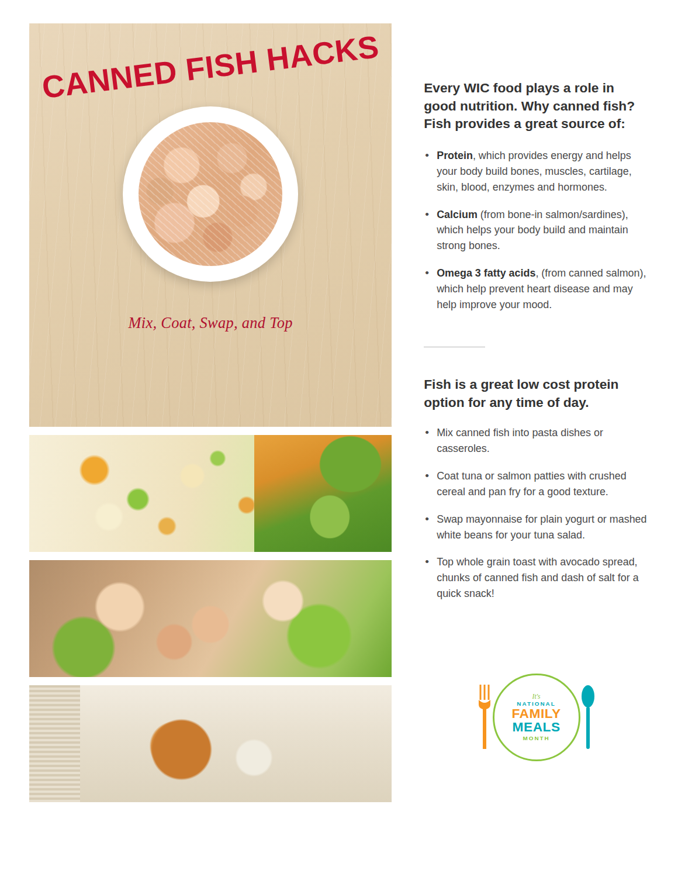Canned Fish Hacks
Mix, Coat, Swap, and Top
Every WIC food plays a role in good nutrition. Why canned fish? Fish provides a great source of:
Protein, which provides energy and helps your body build bones, muscles, cartilage, skin, blood, enzymes and hormones.
Calcium (from bone-in salmon/sardines), which helps your body build and maintain strong bones.
Omega 3 fatty acids, (from canned salmon), which help prevent heart disease and may help improve your mood.
Fish is a great low cost protein option for any time of day.
Mix canned fish into pasta dishes or casseroles.
Coat tuna or salmon patties with crushed cereal and pan fry for a good texture.
Swap mayonnaise for plain yogurt or mashed white beans for your tuna salad.
Top whole grain toast with avocado spread, chunks of canned fish and dash of salt for a quick snack!
September FMI Foundation
It's NATIONAL FAMILY MEALS MONTH